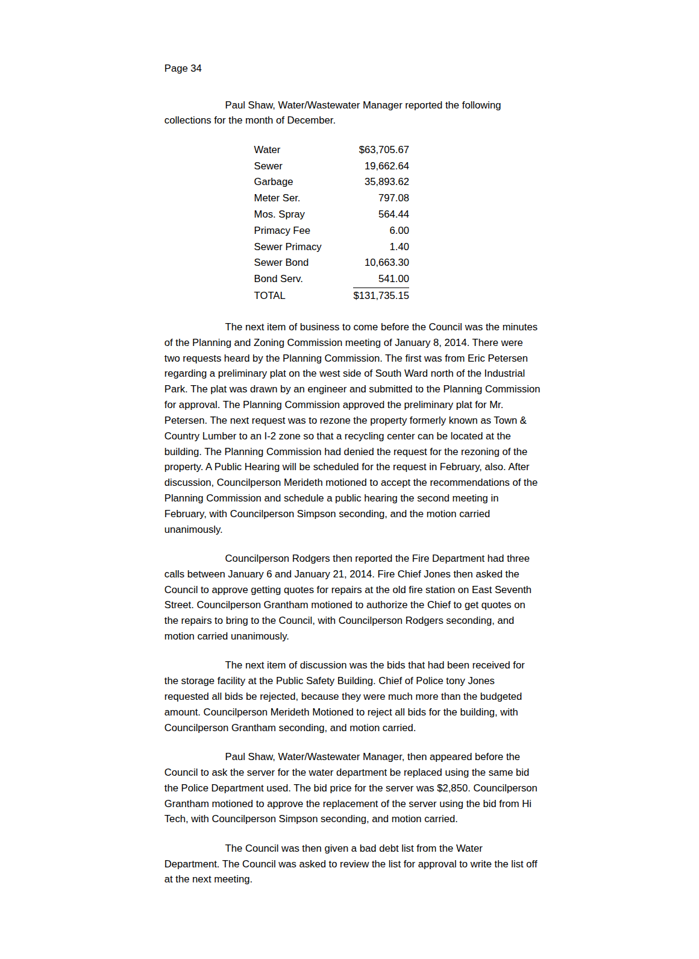Page 34
Paul Shaw, Water/Wastewater Manager reported the following collections for the month of December.
| Water | $63,705.67 |
| Sewer | 19,662.64 |
| Garbage | 35,893.62 |
| Meter Ser. | 797.08 |
| Mos. Spray | 564.44 |
| Primacy Fee | 6.00 |
| Sewer Primacy | 1.40 |
| Sewer Bond | 10,663.30 |
| Bond Serv. | 541.00 |
| TOTAL | $131,735.15 |
The next item of business to come before the Council was the minutes of the Planning and Zoning Commission meeting of January 8, 2014. There were two requests heard by the Planning Commission. The first was from Eric Petersen regarding a preliminary plat on the west side of South Ward north of the Industrial Park. The plat was drawn by an engineer and submitted to the Planning Commission for approval. The Planning Commission approved the preliminary plat for Mr. Petersen. The next request was to rezone the property formerly known as Town & Country Lumber to an I-2 zone so that a recycling center can be located at the building. The Planning Commission had denied the request for the rezoning of the property. A Public Hearing will be scheduled for the request in February, also. After discussion, Councilperson Merideth motioned to accept the recommendations of the Planning Commission and schedule a public hearing the second meeting in February, with Councilperson Simpson seconding, and the motion carried unanimously.
Councilperson Rodgers then reported the Fire Department had three calls between January 6 and January 21, 2014. Fire Chief Jones then asked the Council to approve getting quotes for repairs at the old fire station on East Seventh Street. Councilperson Grantham motioned to authorize the Chief to get quotes on the repairs to bring to the Council, with Councilperson Rodgers seconding, and motion carried unanimously.
The next item of discussion was the bids that had been received for the storage facility at the Public Safety Building. Chief of Police tony Jones requested all bids be rejected, because they were much more than the budgeted amount. Councilperson Merideth Motioned to reject all bids for the building, with Councilperson Grantham seconding, and motion carried.
Paul Shaw, Water/Wastewater Manager, then appeared before the Council to ask the server for the water department be replaced using the same bid the Police Department used. The bid price for the server was $2,850. Councilperson Grantham motioned to approve the replacement of the server using the bid from Hi Tech, with Councilperson Simpson seconding, and motion carried.
The Council was then given a bad debt list from the Water Department. The Council was asked to review the list for approval to write the list off at the next meeting.